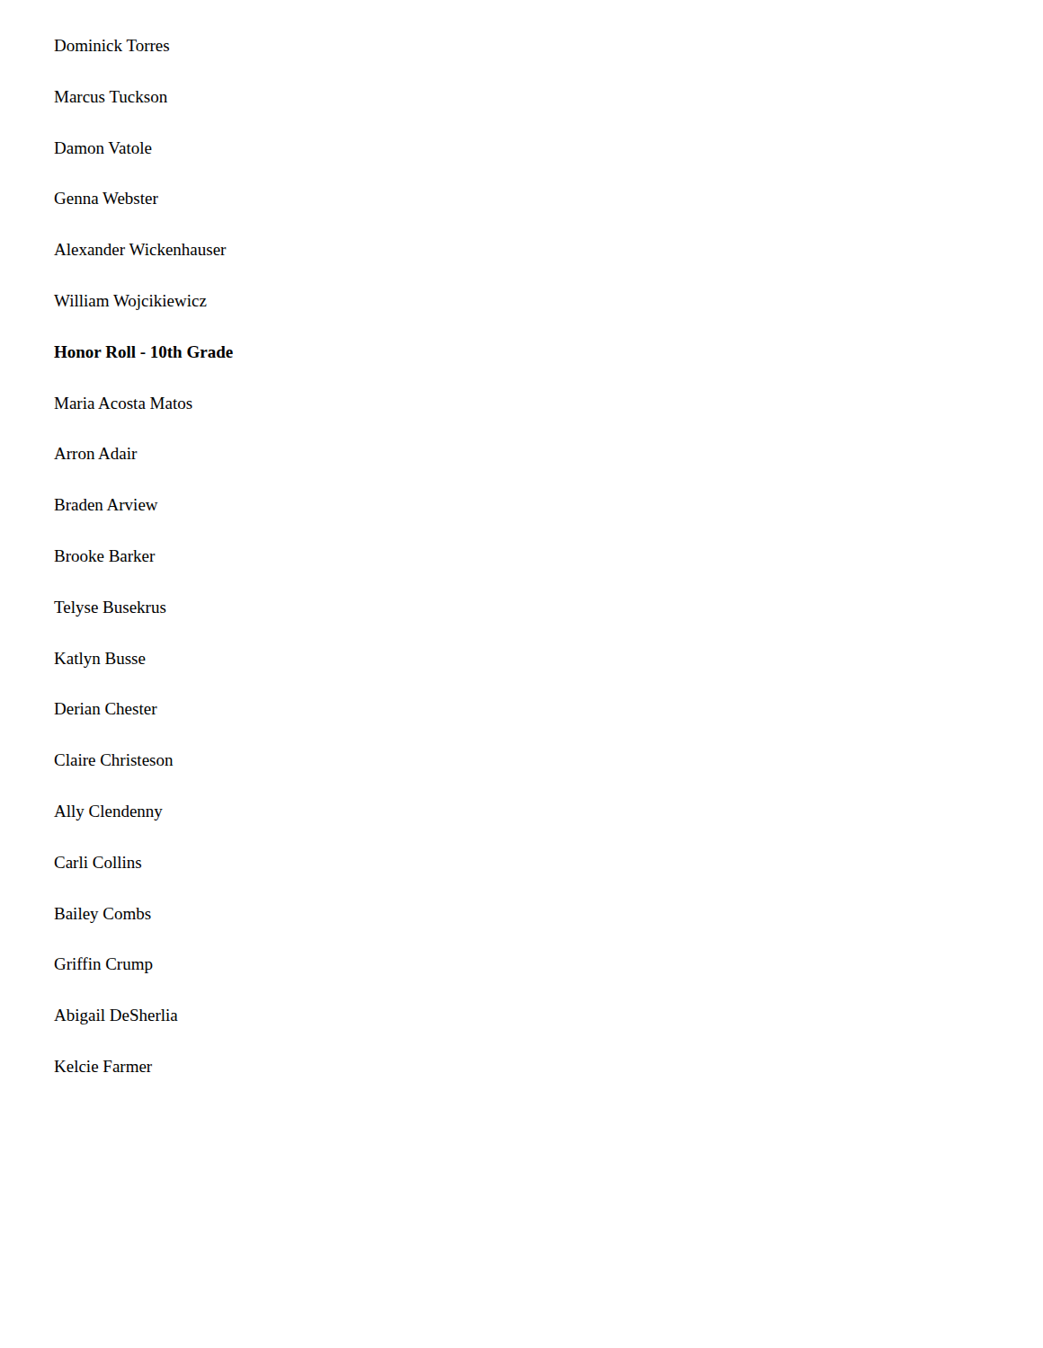Dominick Torres
Marcus Tuckson
Damon Vatole
Genna Webster
Alexander Wickenhauser
William Wojcikiewicz
Honor Roll - 10th Grade
Maria Acosta Matos
Arron Adair
Braden Arview
Brooke Barker
Telyse Busekrus
Katlyn Busse
Derian Chester
Claire Christeson
Ally Clendenny
Carli Collins
Bailey Combs
Griffin Crump
Abigail DeSherlia
Kelcie Farmer